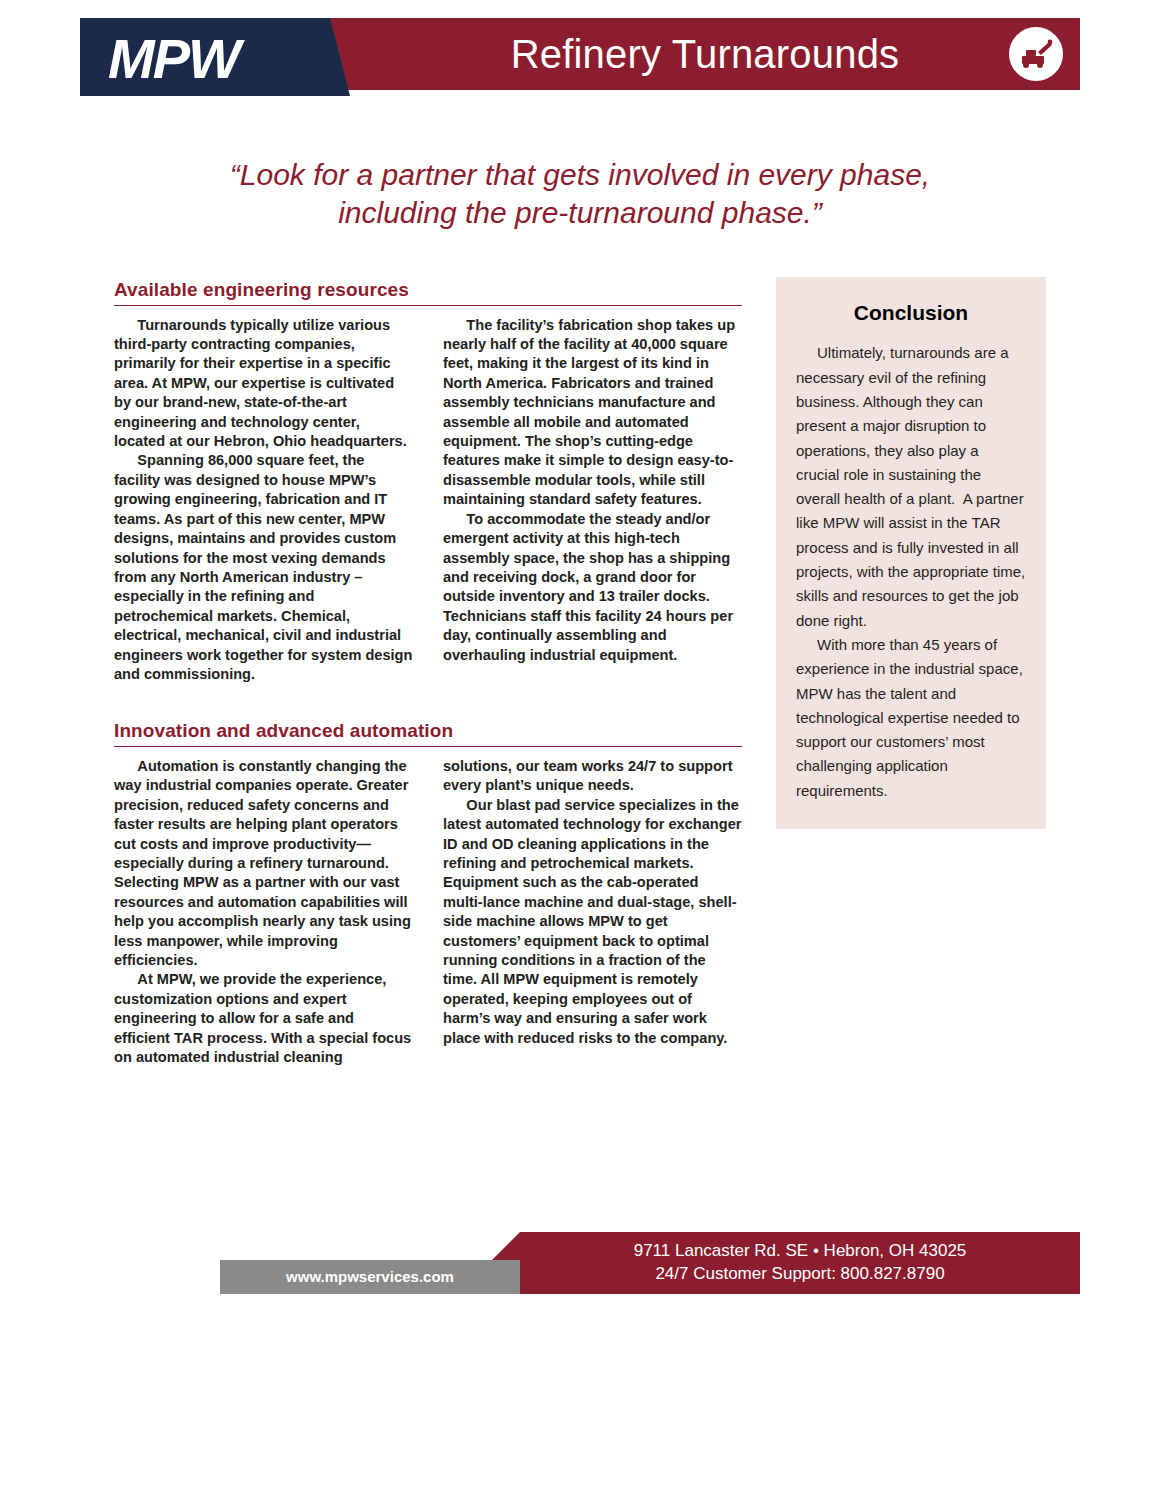Refinery Turnarounds
MPW
“Look for a partner that gets involved in every phase,
including the pre-turnaround phase.”
Available engineering resources
Turnarounds typically utilize various third-party contracting companies, primarily for their expertise in a specific area. At MPW, our expertise is cultivated by our brand-new, state-of-the-art engineering and technology center, located at our Hebron, Ohio headquarters.
Spanning 86,000 square feet, the facility was designed to house MPW’s growing engineering, fabrication and IT teams. As part of this new center, MPW designs, maintains and provides custom solutions for the most vexing demands from any North American industry – especially in the refining and petrochemical markets. Chemical, electrical, mechanical, civil and industrial engineers work together for system design and commissioning.
The facility’s fabrication shop takes up nearly half of the facility at 40,000 square feet, making it the largest of its kind in North America. Fabricators and trained assembly technicians manufacture and assemble all mobile and automated equipment. The shop’s cutting-edge features make it simple to design easy-to-disassemble modular tools, while still maintaining standard safety features.
To accommodate the steady and/or emergent activity at this high-tech assembly space, the shop has a shipping and receiving dock, a grand door for outside inventory and 13 trailer docks. Technicians staff this facility 24 hours per day, continually assembling and overhauling industrial equipment.
Innovation and advanced automation
Automation is constantly changing the way industrial companies operate. Greater precision, reduced safety concerns and faster results are helping plant operators cut costs and improve productivity—especially during a refinery turnaround. Selecting MPW as a partner with our vast resources and automation capabilities will help you accomplish nearly any task using less manpower, while improving efficiencies.
At MPW, we provide the experience, customization options and expert engineering to allow for a safe and efficient TAR process. With a special focus on automated industrial cleaning solutions, our team works 24/7 to support every plant’s unique needs.
Our blast pad service specializes in the latest automated technology for exchanger ID and OD cleaning applications in the refining and petrochemical markets. Equipment such as the cab-operated multi-lance machine and dual-stage, shell-side machine allows MPW to get customers’ equipment back to optimal running conditions in a fraction of the time. All MPW equipment is remotely operated, keeping employees out of harm’s way and ensuring a safer work place with reduced risks to the company.
Conclusion
Ultimately, turnarounds are a necessary evil of the refining business. Although they can present a major disruption to operations, they also play a crucial role in sustaining the overall health of a plant. A partner like MPW will assist in the TAR process and is fully invested in all projects, with the appropriate time, skills and resources to get the job done right.
With more than 45 years of experience in the industrial space, MPW has the talent and technological expertise needed to support our customers’ most challenging application requirements.
www.mpwservices.com
9711 Lancaster Rd. SE • Hebron, OH 43025
24/7 Customer Support: 800.827.8790